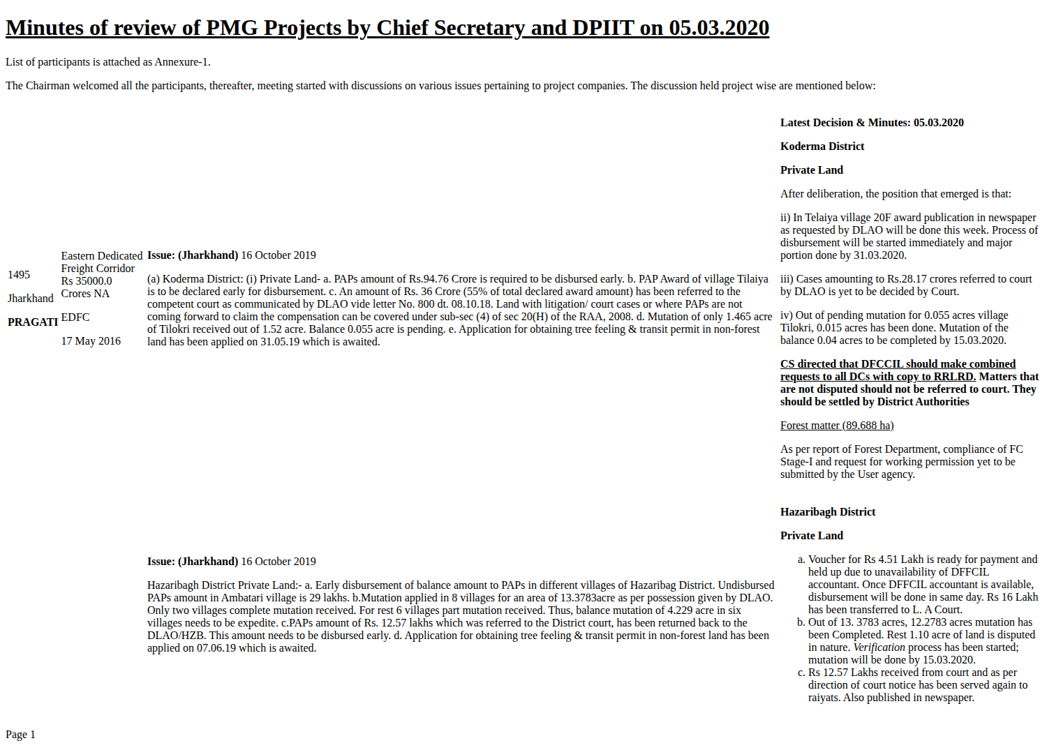Minutes of review of PMG Projects by Chief Secretary and DPIIT on 05.03.2020
List of participants is attached as Annexure-1.
The Chairman welcomed all the participants, thereafter, meeting started with discussions on various issues pertaining to project companies. The discussion held project wise are mentioned below:
| 1495 Jharkhand PRAGATI | Eastern Dedicated Freight Corridor Rs 35000.0 Crores NA EDFC 17 May 2016 | Issue: (Jharkhand) 16 October 2019 (a) Koderma District: (i) Private Land- a. PAPs amount of Rs.94.76 Crore is required to be disbursed early. b. PAP Award of village Tilaiya is to be declared early for disbursement. c. An amount of Rs. 36 Crore (55% of total declared award amount) has been referred to the competent court as communicated by DLAO vide letter No. 800 dt. 08.10.18. Land with litigation/ court cases or where PAPs are not coming forward to claim the compensation can be covered under sub-sec (4) of sec 20(H) of the RAA, 2008. d. Mutation of only 1.465 acre of Tilokri received out of 1.52 acre. Balance 0.055 acre is pending. e. Application for obtaining tree feeling & transit permit in non-forest land has been applied on 31.05.19 which is awaited. | Latest Decision & Minutes: 05.03.2020 Koderma District Private Land After deliberation, the position that emerged is that: ii) In Telaiya village 20F award publication in newspaper as requested by DLAO will be done this week. Process of disbursement will be started immediately and major portion done by 31.03.2020. iii) Cases amounting to Rs.28.17 crores referred to court by DLAO is yet to be decided by Court. iv) Out of pending mutation for 0.055 acres village Tilokri, 0.015 acres has been done. Mutation of the balance 0.04 acres to be completed by 15.03.2020. CS directed that DFCCIL should make combined requests to all DCs with copy to RRLRD. Matters that are not disputed should not be referred to court. They should be settled by District Authorities Forest matter (89.688 ha) As per report of Forest Department, compliance of FC Stage-I and request for working permission yet to be submitted by the User agency. |
| | | Issue: (Jharkhand) 16 October 2019 Hazaribagh District Private Land:- a. Early disbursement of balance amount to PAPs in different villages of Hazaribag District. Undisbursed PAPs amount in Ambatari village is 29 lakhs. b.Mutation applied in 8 villages for an area of 13.3783acre as per possession given by DLAO. Only two villages complete mutation received. For rest 6 villages part mutation received. Thus, balance mutation of 4.229 acre in six villages needs to be expedite. c.PAPs amount of Rs. 12.57 lakhs which was referred to the District court, has been returned back to the DLAO/HZB. This amount needs to be disbursed early. d. Application for obtaining tree feeling & transit permit in non-forest land has been applied on 07.06.19 which is awaited. | Hazaribagh District Private Land Voucher for Rs 4.51 Lakh is ready for payment and held up due to unavailability of DFFCIL accountant. Once DFFCIL accountant is available, disbursement will be done in same day. Rs 16 Lakh has been transferred to L. A Court. Out of 13. 3783 acres, 12.2783 acres mutation has been Completed. Rest 1.10 acre of land is disputed in nature. Verification process has been started; mutation will be done by 15.03.2020. Rs 12.57 Lakhs received from court and as per direction of court notice has been served again to raiyats. Also published in newspaper. |
Page 1